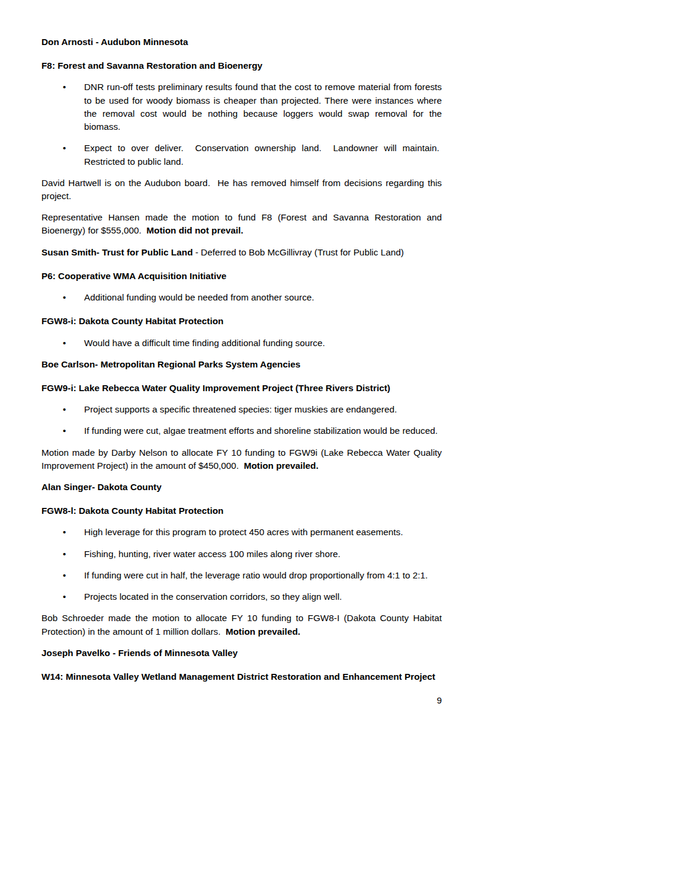Don Arnosti - Audubon Minnesota
F8: Forest and Savanna Restoration and Bioenergy
DNR run-off tests preliminary results found that the cost to remove material from forests to be used for woody biomass is cheaper than projected. There were instances where the removal cost would be nothing because loggers would swap removal for the biomass.
Expect to over deliver. Conservation ownership land. Landowner will maintain. Restricted to public land.
David Hartwell is on the Audubon board. He has removed himself from decisions regarding this project.
Representative Hansen made the motion to fund F8 (Forest and Savanna Restoration and Bioenergy) for $555,000. Motion did not prevail.
Susan Smith- Trust for Public Land - Deferred to Bob McGillivray (Trust for Public Land)
P6: Cooperative WMA Acquisition Initiative
Additional funding would be needed from another source.
FGW8-i: Dakota County Habitat Protection
Would have a difficult time finding additional funding source.
Boe Carlson- Metropolitan Regional Parks System Agencies
FGW9-i: Lake Rebecca Water Quality Improvement Project (Three Rivers District)
Project supports a specific threatened species: tiger muskies are endangered.
If funding were cut, algae treatment efforts and shoreline stabilization would be reduced.
Motion made by Darby Nelson to allocate FY 10 funding to FGW9i (Lake Rebecca Water Quality Improvement Project) in the amount of $450,000. Motion prevailed.
Alan Singer- Dakota County
FGW8-l: Dakota County Habitat Protection
High leverage for this program to protect 450 acres with permanent easements.
Fishing, hunting, river water access 100 miles along river shore.
If funding were cut in half, the leverage ratio would drop proportionally from 4:1 to 2:1.
Projects located in the conservation corridors, so they align well.
Bob Schroeder made the motion to allocate FY 10 funding to FGW8-I (Dakota County Habitat Protection) in the amount of 1 million dollars. Motion prevailed.
Joseph Pavelko - Friends of Minnesota Valley
W14: Minnesota Valley Wetland Management District Restoration and Enhancement Project
9